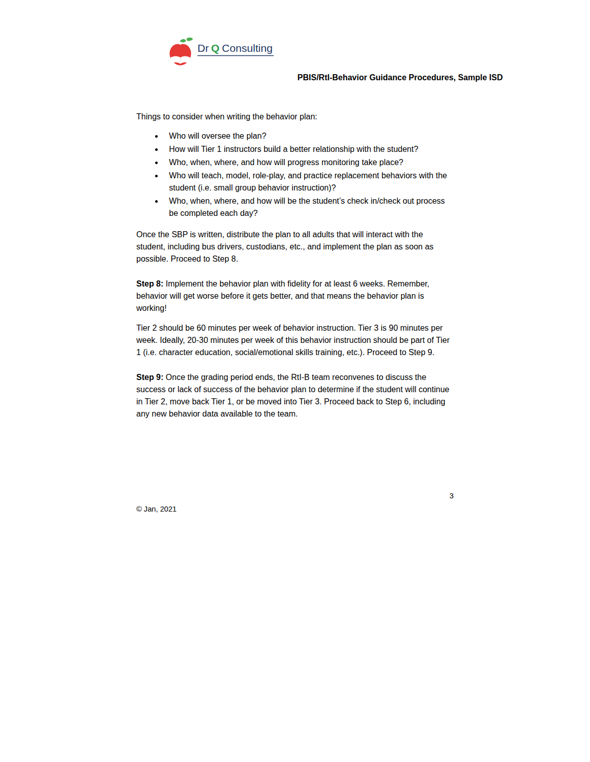Dr Q Consulting
PBIS/RtI-Behavior Guidance Procedures, Sample ISD
Things to consider when writing the behavior plan:
Who will oversee the plan?
How will Tier 1 instructors build a better relationship with the student?
Who, when, where, and how will progress monitoring take place?
Who will teach, model, role-play, and practice replacement behaviors with the student (i.e. small group behavior instruction)?
Who, when, where, and how will be the student’s check in/check out process be completed each day?
Once the SBP is written, distribute the plan to all adults that will interact with the student, including bus drivers, custodians, etc., and implement the plan as soon as possible. Proceed to Step 8.
Step 8: Implement the behavior plan with fidelity for at least 6 weeks. Remember, behavior will get worse before it gets better, and that means the behavior plan is working!
Tier 2 should be 60 minutes per week of behavior instruction. Tier 3 is 90 minutes per week. Ideally, 20-30 minutes per week of this behavior instruction should be part of Tier 1 (i.e. character education, social/emotional skills training, etc.). Proceed to Step 9.
Step 9: Once the grading period ends, the RtI-B team reconvenes to discuss the success or lack of success of the behavior plan to determine if the student will continue in Tier 2, move back Tier 1, or be moved into Tier 3. Proceed back to Step 6, including any new behavior data available to the team.
3
© Jan, 2021